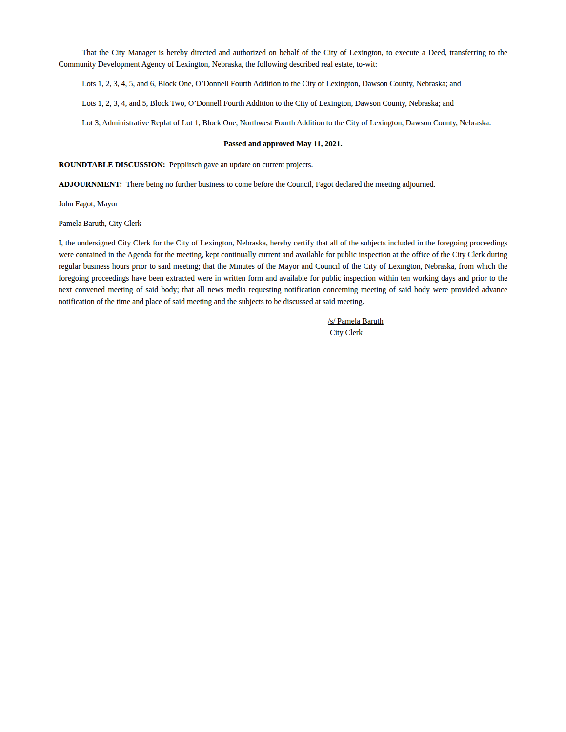That the City Manager is hereby directed and authorized on behalf of the City of Lexington, to execute a Deed, transferring to the Community Development Agency of Lexington, Nebraska, the following described real estate, to-wit:
Lots 1, 2, 3, 4, 5, and 6, Block One, O’Donnell Fourth Addition to the City of Lexington, Dawson County, Nebraska; and
Lots 1, 2, 3, 4, and 5, Block Two, O’Donnell Fourth Addition to the City of Lexington, Dawson County, Nebraska; and
Lot 3, Administrative Replat of Lot 1, Block One, Northwest Fourth Addition to the City of Lexington, Dawson County, Nebraska.
Passed and approved May 11, 2021.
ROUNDTABLE DISCUSSION: Pepplitsch gave an update on current projects.
ADJOURNMENT: There being no further business to come before the Council, Fagot declared the meeting adjourned.
John Fagot, Mayor
Pamela Baruth, City Clerk
I, the undersigned City Clerk for the City of Lexington, Nebraska, hereby certify that all of the subjects included in the foregoing proceedings were contained in the Agenda for the meeting, kept continually current and available for public inspection at the office of the City Clerk during regular business hours prior to said meeting; that the Minutes of the Mayor and Council of the City of Lexington, Nebraska, from which the foregoing proceedings have been extracted were in written form and available for public inspection within ten working days and prior to the next convened meeting of said body; that all news media requesting notification concerning meeting of said body were provided advance notification of the time and place of said meeting and the subjects to be discussed at said meeting.
/s/ Pamela Baruth
City Clerk